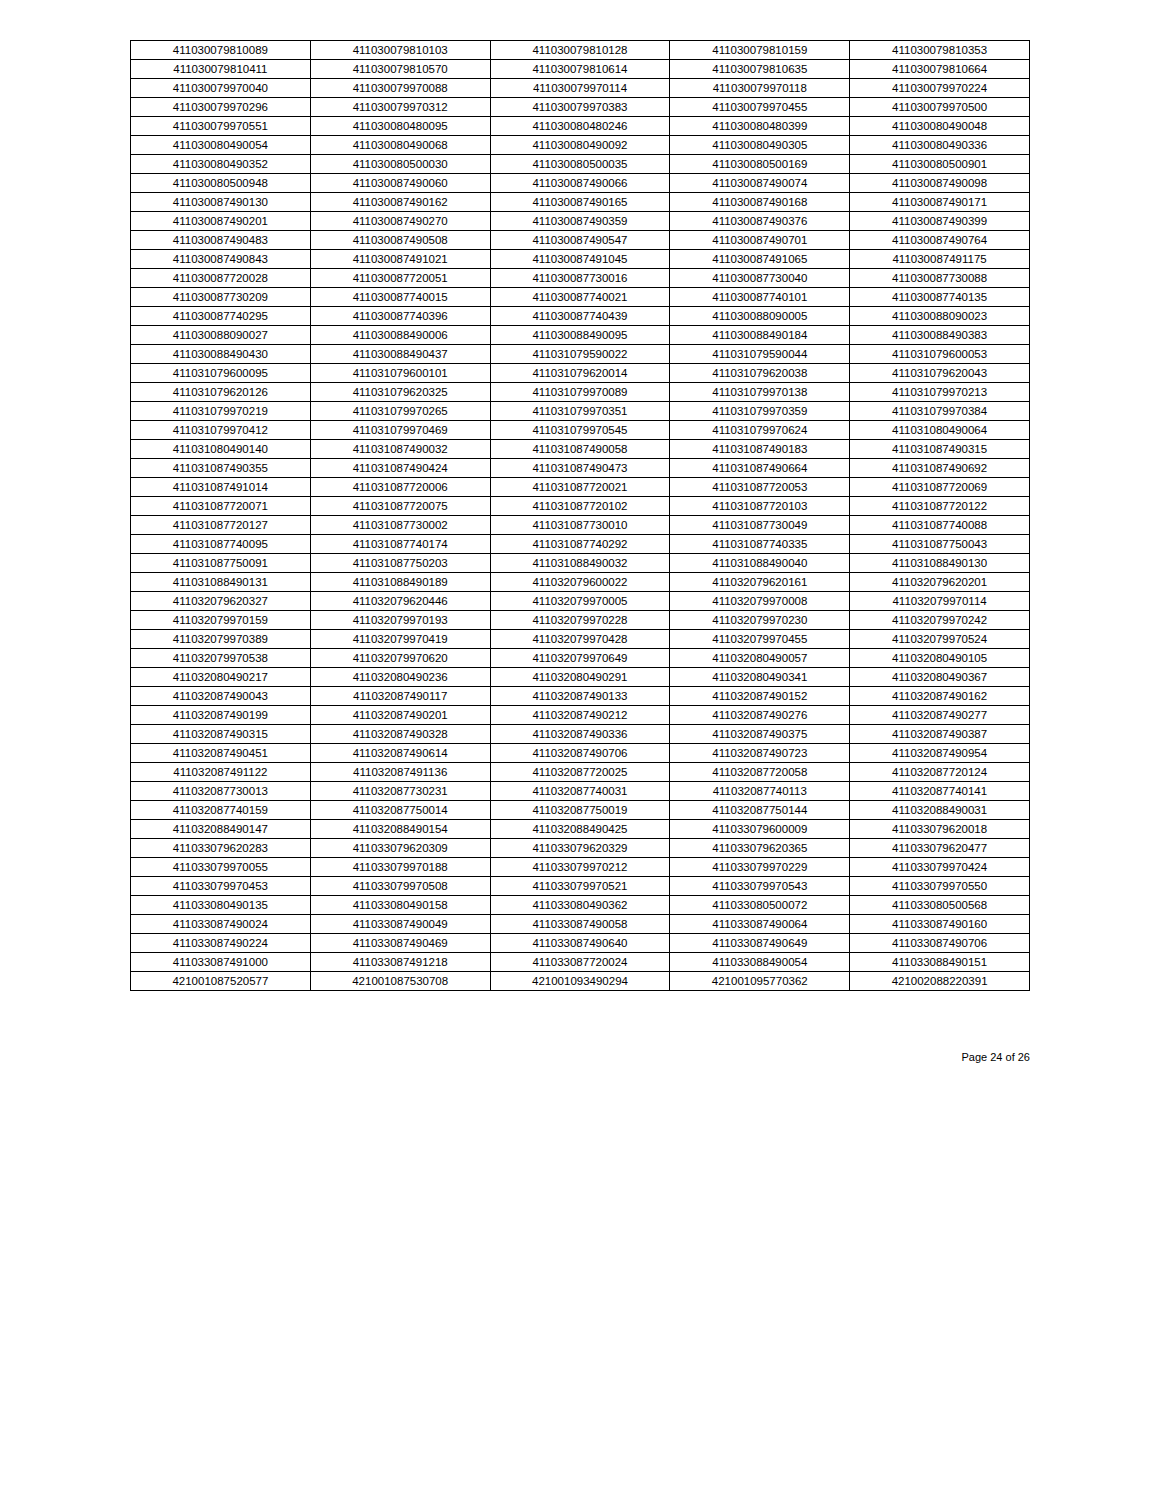| 411030079810089 | 411030079810103 | 411030079810128 | 411030079810159 | 411030079810353 |
| 411030079810411 | 411030079810570 | 411030079810614 | 411030079810635 | 411030079810664 |
| 411030079970040 | 411030079970088 | 411030079970114 | 411030079970118 | 411030079970224 |
| 411030079970296 | 411030079970312 | 411030079970383 | 411030079970455 | 411030079970500 |
| 411030079970551 | 411030080480095 | 411030080480246 | 411030080480399 | 411030080490048 |
| 411030080490054 | 411030080490068 | 411030080490092 | 411030080490305 | 411030080490336 |
| 411030080490352 | 411030080500030 | 411030080500035 | 411030080500169 | 411030080500901 |
| 411030080500948 | 411030087490060 | 411030087490066 | 411030087490074 | 411030087490098 |
| 411030087490130 | 411030087490162 | 411030087490165 | 411030087490168 | 411030087490171 |
| 411030087490201 | 411030087490270 | 411030087490359 | 411030087490376 | 411030087490399 |
| 411030087490483 | 411030087490508 | 411030087490547 | 411030087490701 | 411030087490764 |
| 411030087490843 | 411030087491021 | 411030087491045 | 411030087491065 | 411030087491175 |
| 411030087720028 | 411030087720051 | 411030087730016 | 411030087730040 | 411030087730088 |
| 411030087730209 | 411030087740015 | 411030087740021 | 411030087740101 | 411030087740135 |
| 411030087740295 | 411030087740396 | 411030087740439 | 411030088090005 | 411030088090023 |
| 411030088090027 | 411030088490006 | 411030088490095 | 411030088490184 | 411030088490383 |
| 411030088490430 | 411030088490437 | 411031079590022 | 411031079590044 | 411031079600053 |
| 411031079600095 | 411031079600101 | 411031079620014 | 411031079620038 | 411031079620043 |
| 411031079620126 | 411031079620325 | 411031079970089 | 411031079970138 | 411031079970213 |
| 411031079970219 | 411031079970265 | 411031079970351 | 411031079970359 | 411031079970384 |
| 411031079970412 | 411031079970469 | 411031079970545 | 411031079970624 | 411031080490064 |
| 411031080490140 | 411031087490032 | 411031087490058 | 411031087490183 | 411031087490315 |
| 411031087490355 | 411031087490424 | 411031087490473 | 411031087490664 | 411031087490692 |
| 411031087491014 | 411031087720006 | 411031087720021 | 411031087720053 | 411031087720069 |
| 411031087720071 | 411031087720075 | 411031087720102 | 411031087720103 | 411031087720122 |
| 411031087720127 | 411031087730002 | 411031087730010 | 411031087730049 | 411031087740088 |
| 411031087740095 | 411031087740174 | 411031087740292 | 411031087740335 | 411031087750043 |
| 411031087750091 | 411031087750203 | 411031088490032 | 411031088490040 | 411031088490130 |
| 411031088490131 | 411031088490189 | 411032079600022 | 411032079620161 | 411032079620201 |
| 411032079620327 | 411032079620446 | 411032079970005 | 411032079970008 | 411032079970114 |
| 411032079970159 | 411032079970193 | 411032079970228 | 411032079970230 | 411032079970242 |
| 411032079970389 | 411032079970419 | 411032079970428 | 411032079970455 | 411032079970524 |
| 411032079970538 | 411032079970620 | 411032079970649 | 411032080490057 | 411032080490105 |
| 411032080490217 | 411032080490236 | 411032080490291 | 411032080490341 | 411032080490367 |
| 411032087490043 | 411032087490117 | 411032087490133 | 411032087490152 | 411032087490162 |
| 411032087490199 | 411032087490201 | 411032087490212 | 411032087490276 | 411032087490277 |
| 411032087490315 | 411032087490328 | 411032087490336 | 411032087490375 | 411032087490387 |
| 411032087490451 | 411032087490614 | 411032087490706 | 411032087490723 | 411032087490954 |
| 411032087491122 | 411032087491136 | 411032087720025 | 411032087720058 | 411032087720124 |
| 411032087730013 | 411032087730231 | 411032087740031 | 411032087740113 | 411032087740141 |
| 411032087740159 | 411032087750014 | 411032087750019 | 411032087750144 | 411032088490031 |
| 411032088490147 | 411032088490154 | 411032088490425 | 411033079600009 | 411033079620018 |
| 411033079620283 | 411033079620309 | 411033079620329 | 411033079620365 | 411033079620477 |
| 411033079970055 | 411033079970188 | 411033079970212 | 411033079970229 | 411033079970424 |
| 411033079970453 | 411033079970508 | 411033079970521 | 411033079970543 | 411033079970550 |
| 411033080490135 | 411033080490158 | 411033080490362 | 411033080500072 | 411033080500568 |
| 411033087490024 | 411033087490049 | 411033087490058 | 411033087490064 | 411033087490160 |
| 411033087490224 | 411033087490469 | 411033087490640 | 411033087490649 | 411033087490706 |
| 411033087491000 | 411033087491218 | 411033087720024 | 411033088490054 | 411033088490151 |
| 421001087520577 | 421001087530708 | 421001093490294 | 421001095770362 | 421002088220391 |
Page 24 of 26